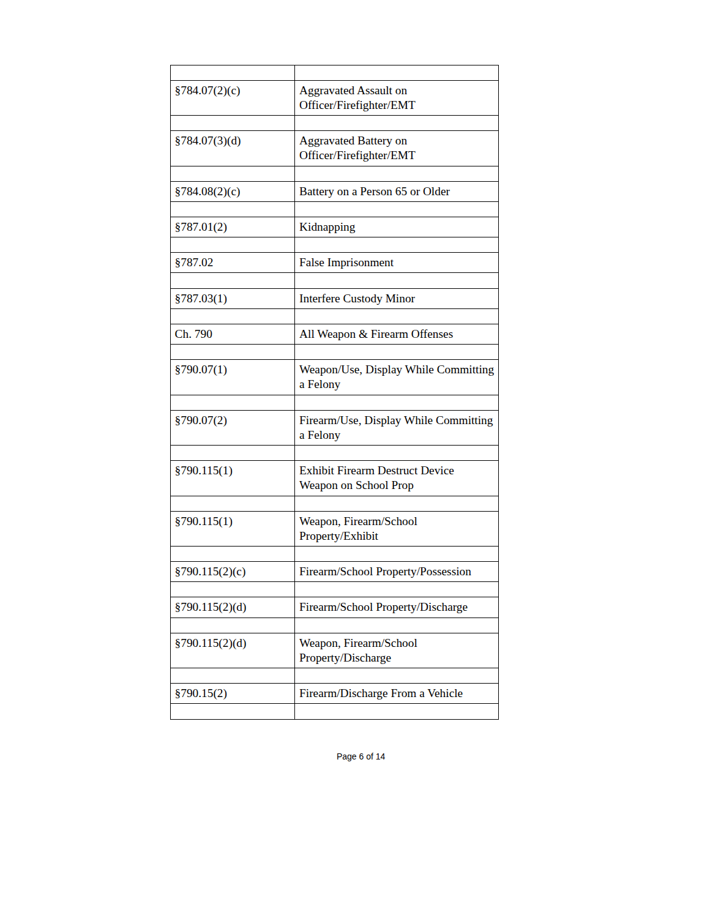| §784.07(2)(c) | Aggravated Assault on Officer/Firefighter/EMT |
| §784.07(3)(d) | Aggravated Battery on Officer/Firefighter/EMT |
| §784.08(2)(c) | Battery on a Person 65 or Older |
| §787.01(2) | Kidnapping |
| §787.02 | False Imprisonment |
| §787.03(1) | Interfere Custody Minor |
| Ch. 790 | All Weapon & Firearm Offenses |
| §790.07(1) | Weapon/Use, Display While Committing a Felony |
| §790.07(2) | Firearm/Use, Display While Committing a Felony |
| §790.115(1) | Exhibit Firearm Destruct Device Weapon on School Prop |
| §790.115(1) | Weapon, Firearm/School Property/Exhibit |
| §790.115(2)(c) | Firearm/School Property/Possession |
| §790.115(2)(d) | Firearm/School Property/Discharge |
| §790.115(2)(d) | Weapon, Firearm/School Property/Discharge |
| §790.15(2) | Firearm/Discharge From a Vehicle |
Page 6 of 14